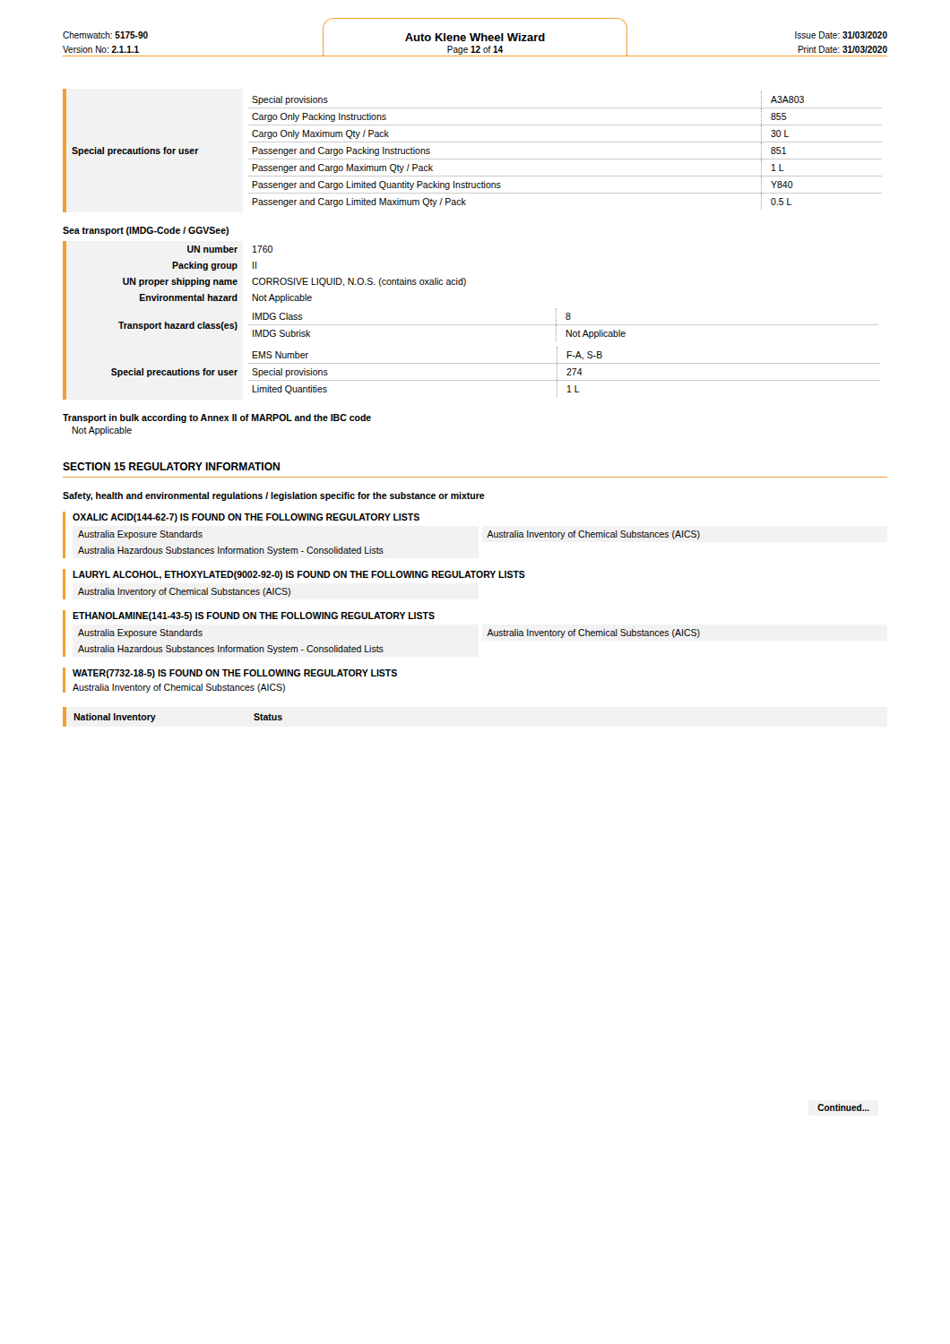Auto Klene Wheel Wizard
Page 12 of 14
Chemwatch: 5175-90
Version No: 2.1.1.1
Issue Date: 31/03/2020
Print Date: 31/03/2020
| Special precautions for user | / Special provisions / A3A803 / / Cargo Only Packing Instructions / 855 / / Cargo Only Maximum Qty / Pack / 30 L / / Passenger and Cargo Packing Instructions / 851 / / Passenger and Cargo Maximum Qty / Pack / 1 L / / Passenger and Cargo Limited Quantity Packing Instructions / Y840 / / Passenger and Cargo Limited Maximum Qty / Pack / 0.5 L / |
Sea transport (IMDG-Code / GGVSee)
| UN number | 1760 |
| Packing group | II |
| UN proper shipping name | CORROSIVE LIQUID, N.O.S. (contains oxalic acid) |
| Environmental hazard | Not Applicable |
| Transport hazard class(es) | / IMDG Class / 8 / / IMDG Subrisk / Not Applicable / |
| Special precautions for user | / EMS Number / F-A, S-B / / Special provisions / 274 / / Limited Quantities / 1 L / |
Transport in bulk according to Annex II of MARPOL and the IBC code
Not Applicable
SECTION 15 REGULATORY INFORMATION
Safety, health and environmental regulations / legislation specific for the substance or mixture
OXALIC ACID(144-62-7) IS FOUND ON THE FOLLOWING REGULATORY LISTS
| Australia Exposure Standards | Australia Inventory of Chemical Substances (AICS) |
| Australia Hazardous Substances Information System - Consolidated Lists | |
LAURYL ALCOHOL, ETHOXYLATED(9002-92-0) IS FOUND ON THE FOLLOWING REGULATORY LISTS
| Australia Inventory of Chemical Substances (AICS) | |
ETHANOLAMINE(141-43-5) IS FOUND ON THE FOLLOWING REGULATORY LISTS
| Australia Exposure Standards | Australia Inventory of Chemical Substances (AICS) |
| Australia Hazardous Substances Information System - Consolidated Lists | |
WATER(7732-18-5) IS FOUND ON THE FOLLOWING REGULATORY LISTS
Australia Inventory of Chemical Substances (AICS)
| National Inventory | Status |
Continued...